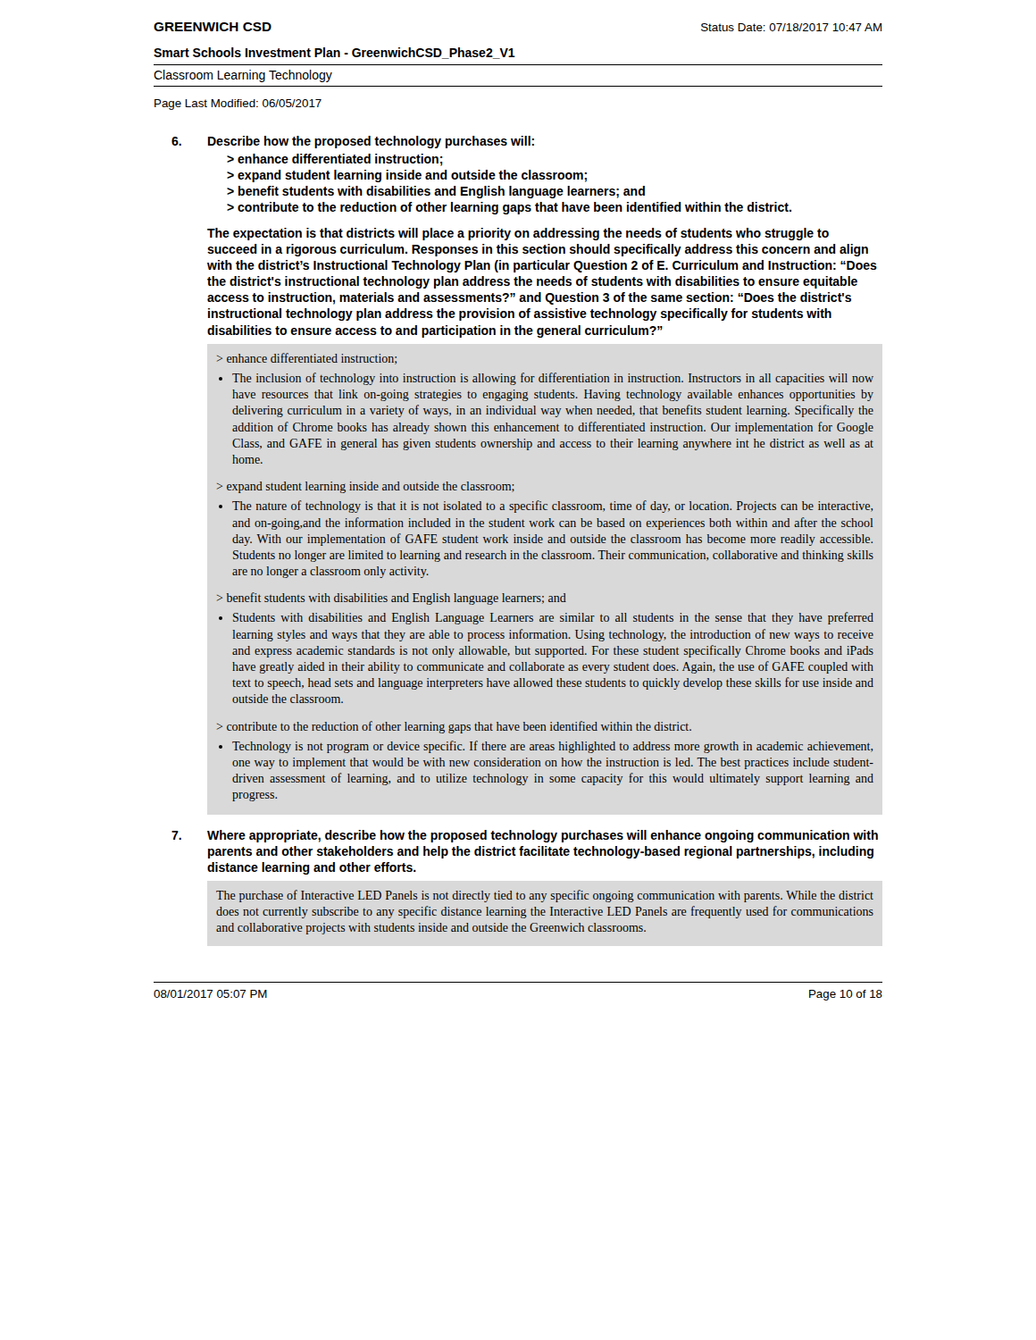GREENWICH CSD
Status Date: 07/18/2017 10:47 AM
Smart Schools Investment Plan - GreenwichCSD_Phase2_V1
Classroom Learning Technology
Page Last Modified: 06/05/2017
6.
Describe how the proposed technology purchases will:
enhance differentiated instruction;
expand student learning inside and outside the classroom;
benefit students with disabilities and English language learners; and
contribute to the reduction of other learning gaps that have been identified within the district.
The expectation is that districts will place a priority on addressing the needs of students who struggle to succeed in a rigorous curriculum. Responses in this section should specifically address this concern and align with the district’s Instructional Technology Plan (in particular Question 2 of E. Curriculum and Instruction: “Does the district's instructional technology plan address the needs of students with disabilities to ensure equitable access to instruction, materials and assessments?” and Question 3 of the same section: “Does the district's instructional technology plan address the provision of assistive technology specifically for students with disabilities to ensure access to and participation in the general curriculum?”
> enhance differentiated instruction;
The inclusion of technology into instruction is allowing for differentiation in instruction. Instructors in all capacities will now have resources that link on-going strategies to engaging students. Having technology available enhances opportunities by delivering curriculum in a variety of ways, in an individual way when needed, that benefits student learning. Specifically the addition of Chrome books has already shown this enhancement to differentiated instruction. Our implementation for Google Class, and GAFE in general has given students ownership and access to their learning anywhere int he district as well as at home.
> expand student learning inside and outside the classroom;
The nature of technology is that it is not isolated to a specific classroom, time of day, or location. Projects can be interactive, and on-going,and the information included in the student work can be based on experiences both within and after the school day. With our implementation of GAFE student work inside and outside the classroom has become more readily accessible. Students no longer are limited to learning and research in the classroom. Their communication, collaborative and thinking skills are no longer a classroom only activity.
> benefit students with disabilities and English language learners; and
Students with disabilities and English Language Learners are similar to all students in the sense that they have preferred learning styles and ways that they are able to process information. Using technology, the introduction of new ways to receive and express academic standards is not only allowable, but supported. For these student specifically Chrome books and iPads have greatly aided in their ability to communicate and collaborate as every student does. Again, the use of GAFE coupled with text to speech, head sets and language interpreters have allowed these students to quickly develop these skills for use inside and outside the classroom.
> contribute to the reduction of other learning gaps that have been identified within the district.
Technology is not program or device specific. If there are areas highlighted to address more growth in academic achievement, one way to implement that would be with new consideration on how the instruction is led. The best practices include student-driven assessment of learning, and to utilize technology in some capacity for this would ultimately support learning and progress.
7.
Where appropriate, describe how the proposed technology purchases will enhance ongoing communication with parents and other stakeholders and help the district facilitate technology-based regional partnerships, including distance learning and other efforts.
The purchase of Interactive LED Panels is not directly tied to any specific ongoing communication with parents. While the district does not currently subscribe to any specific distance learning the Interactive LED Panels are frequently used for communications and collaborative projects with students inside and outside the Greenwich classrooms.
08/01/2017 05:07 PM
Page 10 of 18